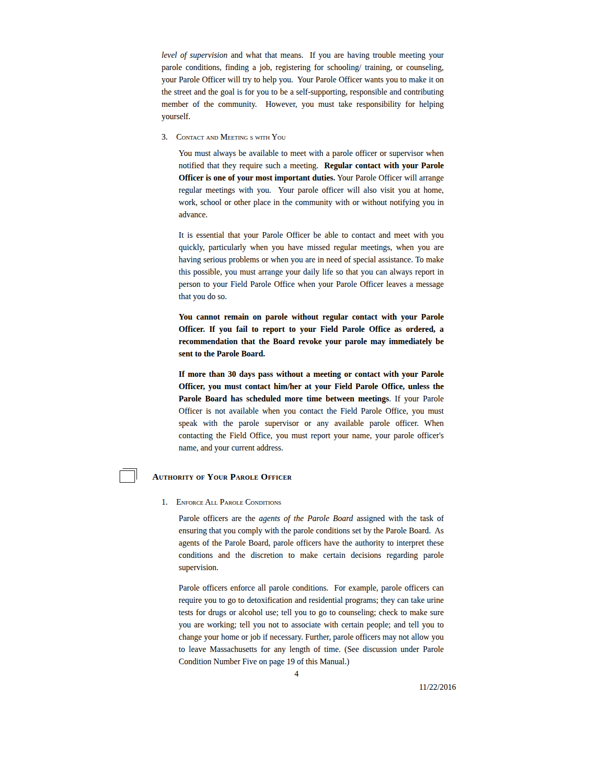level of supervision and what that means. If you are having trouble meeting your parole conditions, finding a job, registering for schooling/ training, or counseling, your Parole Officer will try to help you. Your Parole Officer wants you to make it on the street and the goal is for you to be a self-supporting, responsible and contributing member of the community. However, you must take responsibility for helping yourself.
3. Contact and Meeting s with You
You must always be available to meet with a parole officer or supervisor when notified that they require such a meeting. Regular contact with your Parole Officer is one of your most important duties. Your Parole Officer will arrange regular meetings with you. Your parole officer will also visit you at home, work, school or other place in the community with or without notifying you in advance.
It is essential that your Parole Officer be able to contact and meet with you quickly, particularly when you have missed regular meetings, when you are having serious problems or when you are in need of special assistance. To make this possible, you must arrange your daily life so that you can always report in person to your Field Parole Office when your Parole Officer leaves a message that you do so.
You cannot remain on parole without regular contact with your Parole Officer. If you fail to report to your Field Parole Office as ordered, a recommendation that the Board revoke your parole may immediately be sent to the Parole Board.
If more than 30 days pass without a meeting or contact with your Parole Officer, you must contact him/her at your Field Parole Office, unless the Parole Board has scheduled more time between meetings. If your Parole Officer is not available when you contact the Field Parole Office, you must speak with the parole supervisor or any available parole officer. When contacting the Field Office, you must report your name, your parole officer's name, and your current address.
Authority of Your Parole Officer
1. Enforce All Parole Conditions
Parole officers are the agents of the Parole Board assigned with the task of ensuring that you comply with the parole conditions set by the Parole Board. As agents of the Parole Board, parole officers have the authority to interpret these conditions and the discretion to make certain decisions regarding parole supervision.
Parole officers enforce all parole conditions. For example, parole officers can require you to go to detoxification and residential programs; they can take urine tests for drugs or alcohol use; tell you to go to counseling; check to make sure you are working; tell you not to associate with certain people; and tell you to change your home or job if necessary. Further, parole officers may not allow you to leave Massachusetts for any length of time. (See discussion under Parole Condition Number Five on page 19 of this Manual.)
4
11/22/2016